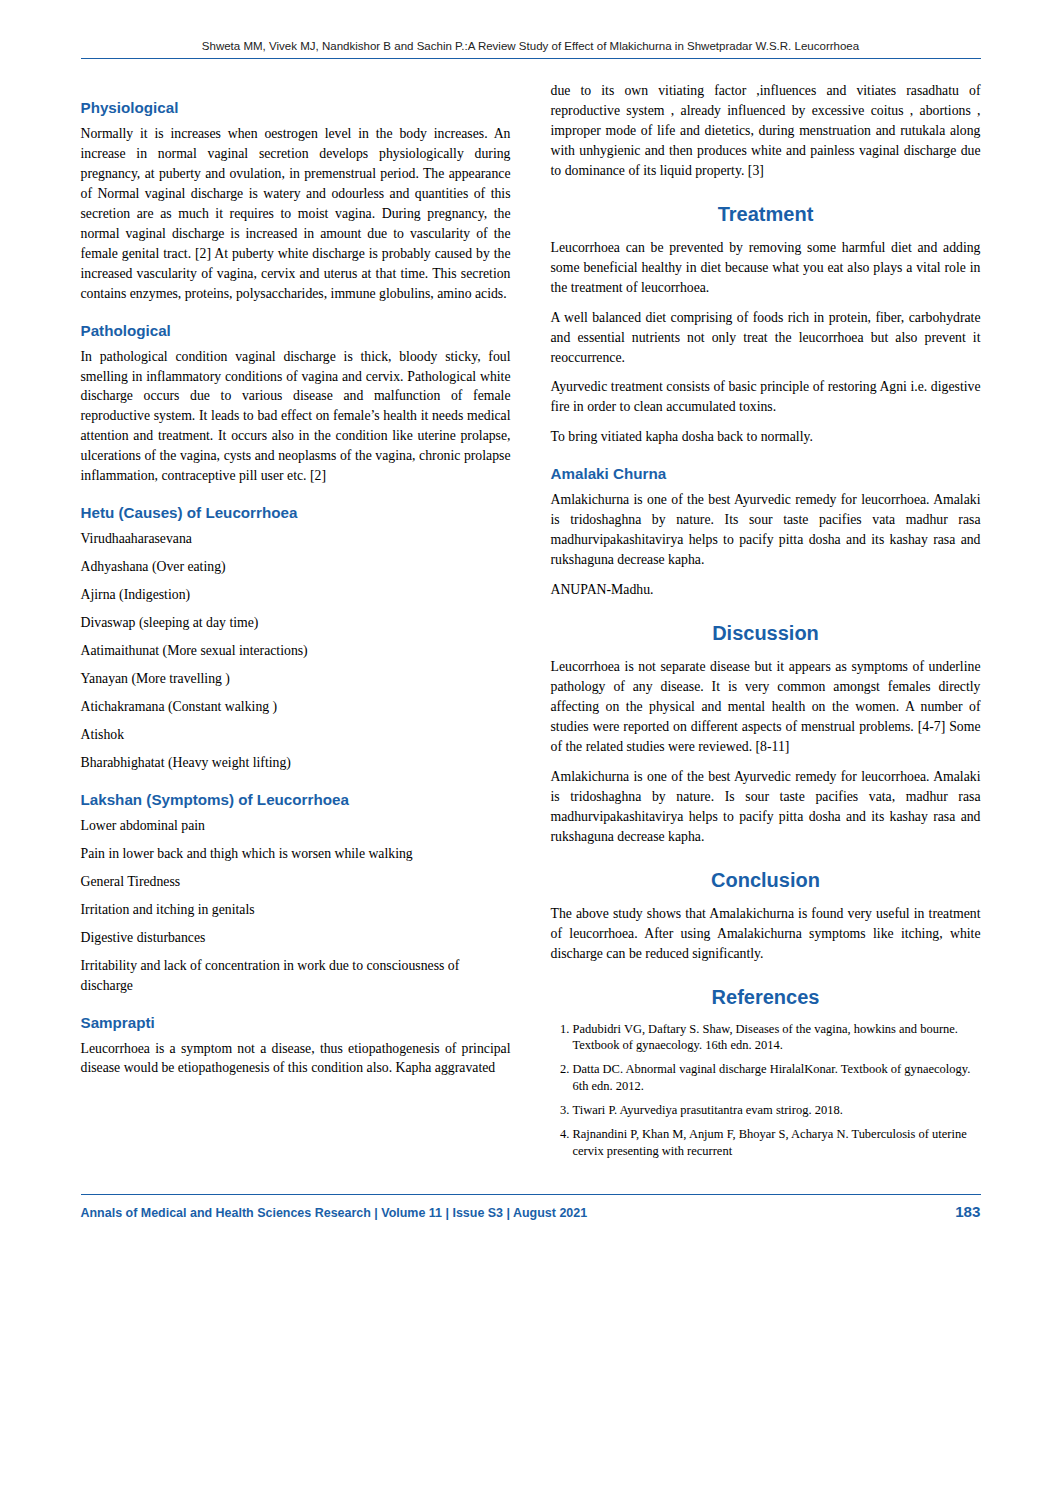Shweta MM, Vivek MJ, Nandkishor B and Sachin P.:A Review Study of Effect of Mlakichurna in Shwetpradar W.S.R. Leucorrhoea
Physiological
Normally it is increases when oestrogen level in the body increases. An increase in normal vaginal secretion develops physiologically during pregnancy, at puberty and ovulation, in premenstrual period. The appearance of Normal vaginal discharge is watery and odourless and quantities of this secretion are as much it requires to moist vagina. During pregnancy, the normal vaginal discharge is increased in amount due to vascularity of the female genital tract. [2] At puberty white discharge is probably caused by the increased vascularity of vagina, cervix and uterus at that time. This secretion contains enzymes, proteins, polysaccharides, immune globulins, amino acids.
Pathological
In pathological condition vaginal discharge is thick, bloody sticky, foul smelling in inflammatory conditions of vagina and cervix. Pathological white discharge occurs due to various disease and malfunction of female reproductive system. It leads to bad effect on female’s health it needs medical attention and treatment. It occurs also in the condition like uterine prolapse, ulcerations of the vagina, cysts and neoplasms of the vagina, chronic prolapse inflammation, contraceptive pill user etc. [2]
Hetu (Causes) of Leucorrhoea
Virudhaaharasevana
Adhyashana (Over eating)
Ajirna (Indigestion)
Divaswap (sleeping at day time)
Aatimaithunat (More sexual interactions)
Yanayan (More travelling )
Atichakramana (Constant walking )
Atishok
Bharabhighatat (Heavy weight lifting)
Lakshan (Symptoms) of Leucorrhoea
Lower abdominal pain
Pain in lower back and thigh which is worsen while walking
General Tiredness
Irritation and itching in genitals
Digestive disturbances
Irritability and lack of concentration in work due to consciousness of discharge
Samprapti
Leucorrhoea is a symptom not a disease, thus etiopathogenesis of principal disease would be etiopathogenesis of this condition also. Kapha aggravated
due to its own vitiating factor ,influences and vitiates rasadhatu of reproductive system , already influenced by excessive coitus , abortions , improper mode of life and dietetics, during menstruation and rutukala along with unhygienic and then produces white and painless vaginal discharge due to dominance of its liquid property. [3]
Treatment
Leucorrhoea can be prevented by removing some harmful diet and adding some beneficial healthy in diet because what you eat also plays a vital role in the treatment of leucorrhoea.
A well balanced diet comprising of foods rich in protein, fiber, carbohydrate and essential nutrients not only treat the leucorrhoea but also prevent it reoccurrence.
Ayurvedic treatment consists of basic principle of restoring Agni i.e. digestive fire in order to clean accumulated toxins.
To bring vitiated kapha dosha back to normally.
Amalaki Churna
Amlakichurna is one of the best Ayurvedic remedy for leucorrhoea. Amalaki is tridoshaghna by nature. Its sour taste pacifies vata madhur rasa madhurvipakashitavirya helps to pacify pitta dosha and its kashay rasa and rukshaguna decrease kapha.
ANUPAN-Madhu.
Discussion
Leucorrhoea is not separate disease but it appears as symptoms of underline pathology of any disease. It is very common amongst females directly affecting on the physical and mental health on the women. A number of studies were reported on different aspects of menstrual problems. [4-7] Some of the related studies were reviewed. [8-11]
Amlakichurna is one of the best Ayurvedic remedy for leucorrhoea. Amalaki is tridoshaghna by nature. Is sour taste pacifies vata, madhur rasa madhurvipakashitavirya helps to pacify pitta dosha and its kashay rasa and rukshaguna decrease kapha.
Conclusion
The above study shows that Amalakichurna is found very useful in treatment of leucorrhoea. After using Amalakichurna symptoms like itching, white discharge can be reduced significantly.
References
Padubidri VG, Daftary S. Shaw, Diseases of the vagina, howkins and bourne. Textbook of gynaecology. 16th edn. 2014.
Datta DC. Abnormal vaginal discharge HiralalKonar. Textbook of gynaecology. 6th edn. 2012.
Tiwari P. Ayurvediya prasutitantra evam strirog. 2018.
Rajnandini P, Khan M, Anjum F, Bhoyar S, Acharya N. Tuberculosis of uterine cervix presenting with recurrent
Annals of Medical and Health Sciences Research | Volume 11 | Issue S3 | August 2021
183